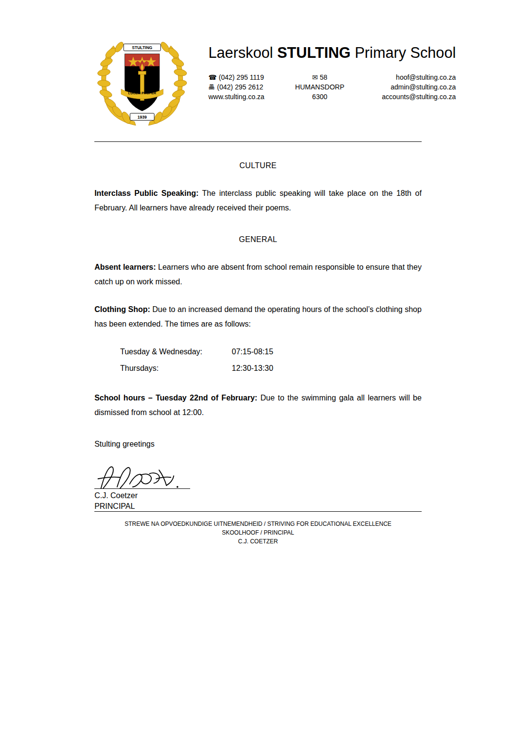STULTING LUCEM PROFER 1939
Laerskool STULTING Primary School
| ☎ (042) 295 1119 | ✉ 58 | hoof@stulting.co.za |
| 🖶 (042) 295 2612 | HUMANSDORP | admin@stulting.co.za |
| www.stulting.co.za | 6300 | accounts@stulting.co.za |
CULTURE
Interclass Public Speaking: The interclass public speaking will take place on the 18th of February. All learners have already received their poems.
GENERAL
Absent learners: Learners who are absent from school remain responsible to ensure that they catch up on work missed.
Clothing Shop: Due to an increased demand the operating hours of the school’s clothing shop has been extended. The times are as follows:
| Tuesday & Wednesday: | 07:15-08:15 |
| Thursdays: | 12:30-13:30 |
School hours – Tuesday 22nd of February: Due to the swimming gala all learners will be dismissed from school at 12:00.
Stulting greetings
C.J. Coetzer
PRINCIPAL
STREWE NA OPVOEDKUNDIGE UITNEMENDHEID / STRIVING FOR EDUCATIONAL EXCELLENCE
SKOOLHOOF / PRINCIPAL
C.J. COETZER